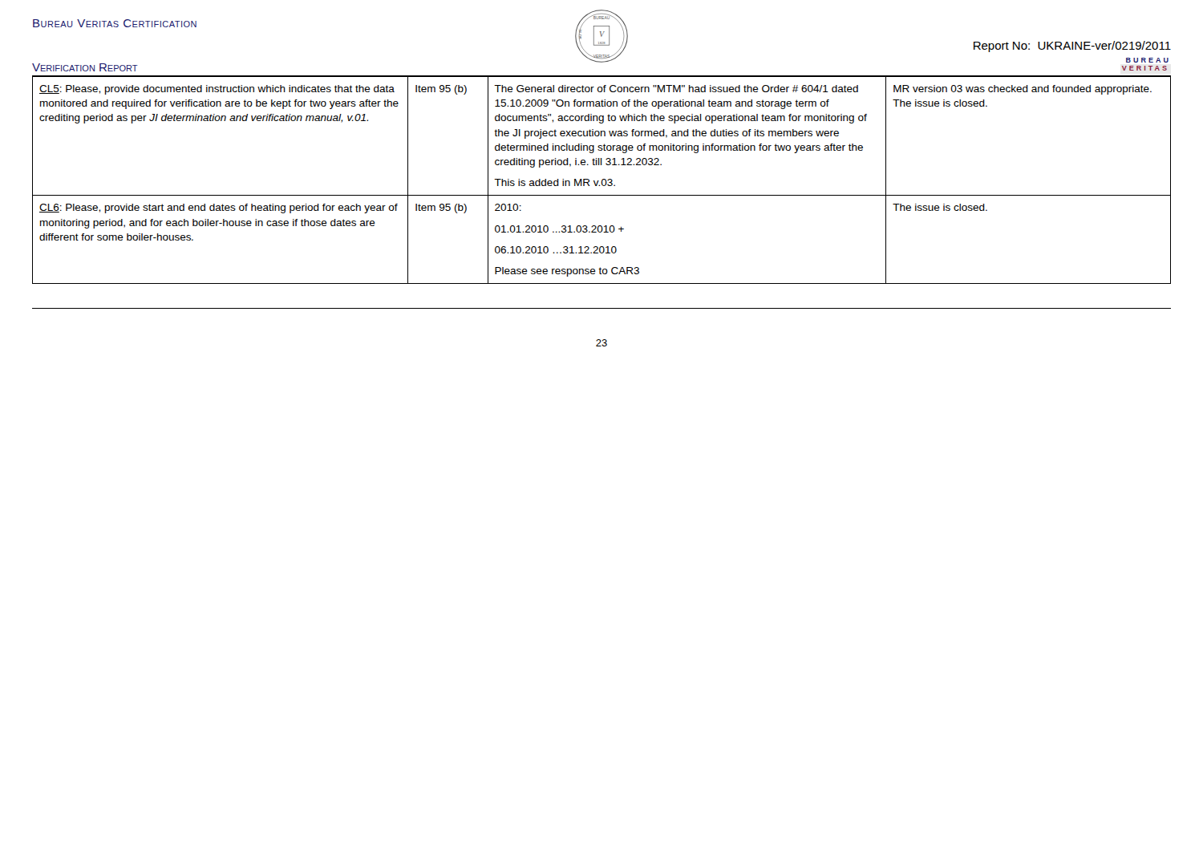BUREAU VERITAS AU VE V 1828
Bureau Veritas Certification
Report No: UKRAINE-ver/0219/2011
Verification Report
BUREAU
VERITAS
| CL5 : Please, provide documented instruction which indicates that the data monitored and required for verification are to be kept for two years after the crediting period as per JI determination and verification manual, v.01. | Item 95 (b) | The General director of Concern "MTM" had issued the Order # 604/1 dated 15.10.2009 "On formation of the operational team and storage term of documents", according to which the special operational team for monitoring of the JI project execution was formed, and the duties of its members were determined including storage of monitoring information for two years after the crediting period, i.e. till 31.12.2032. This is added in MR v.03. | MR version 03 was checked and founded appropriate. The issue is closed. |
| CL6 : Please, provide start and end dates of heating period for each year of monitoring period, and for each boiler-house in case if those dates are different for some boiler-houses . | Item 95 (b) | 2010: 01.01.2010 ...31.03.2010 + 06.10.2010 …31.12.2010 Please see response to CAR3 | The issue is closed. |
23